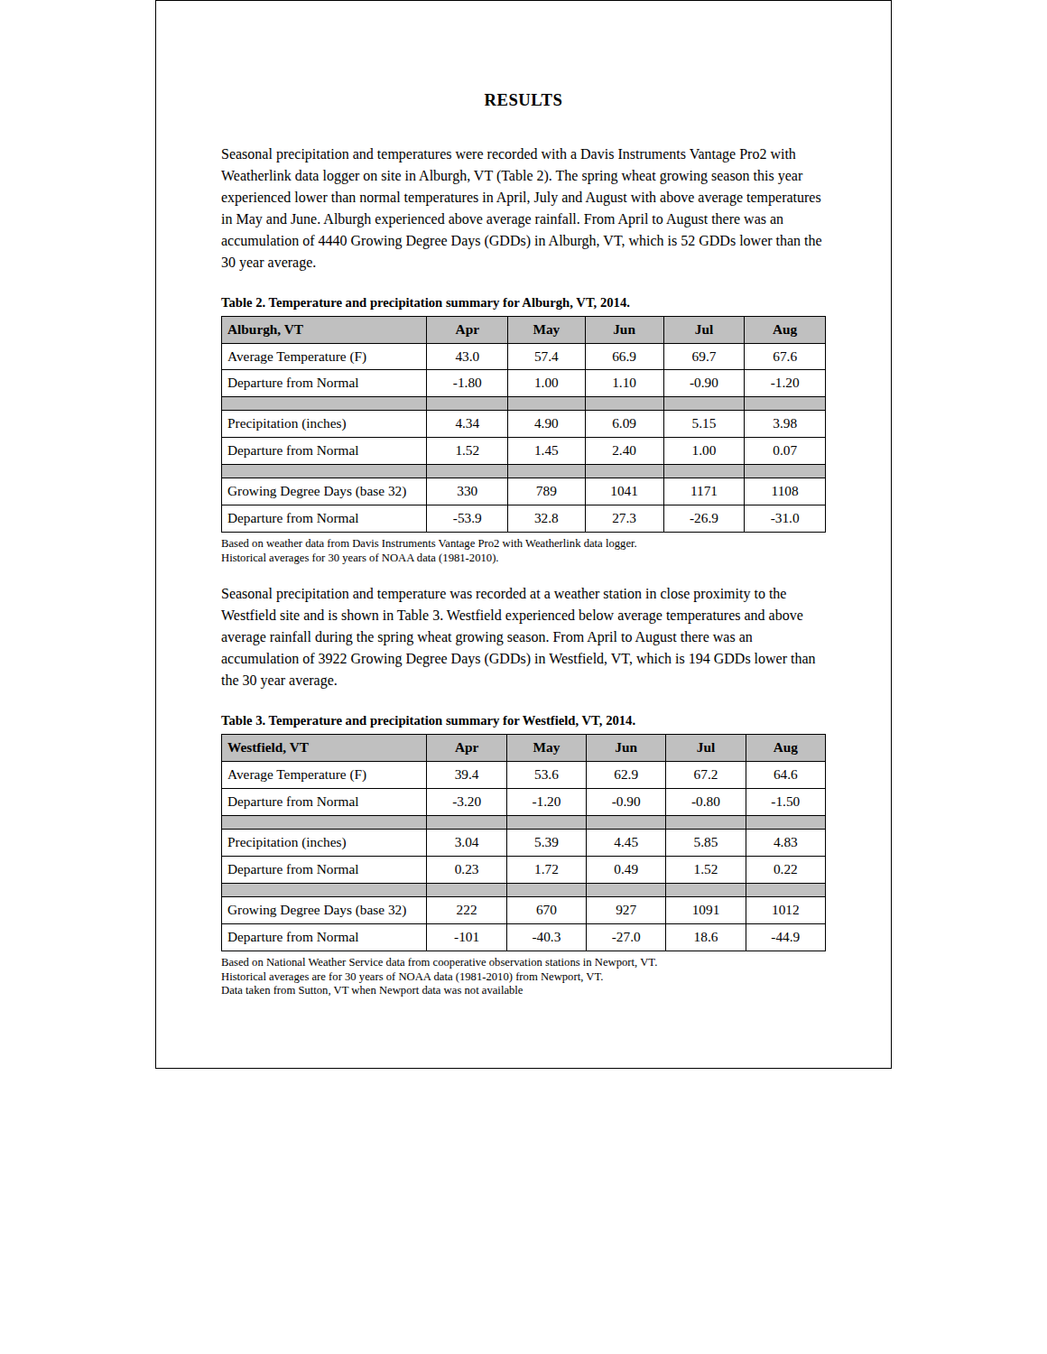RESULTS
Seasonal precipitation and temperatures were recorded with a Davis Instruments Vantage Pro2 with Weatherlink data logger on site in Alburgh, VT (Table 2). The spring wheat growing season this year experienced lower than normal temperatures in April, July and August with above average temperatures in May and June. Alburgh experienced above average rainfall. From April to August there was an accumulation of 4440 Growing Degree Days (GDDs) in Alburgh, VT, which is 52 GDDs lower than the 30 year average.
Table 2. Temperature and precipitation summary for Alburgh, VT, 2014.
| Alburgh, VT | Apr | May | Jun | Jul | Aug |
| --- | --- | --- | --- | --- | --- |
| Average Temperature (F) | 43.0 | 57.4 | 66.9 | 69.7 | 67.6 |
| Departure from Normal | -1.80 | 1.00 | 1.10 | -0.90 | -1.20 |
| Precipitation (inches) | 4.34 | 4.90 | 6.09 | 5.15 | 3.98 |
| Departure from Normal | 1.52 | 1.45 | 2.40 | 1.00 | 0.07 |
| Growing Degree Days (base 32) | 330 | 789 | 1041 | 1171 | 1108 |
| Departure from Normal | -53.9 | 32.8 | 27.3 | -26.9 | -31.0 |
Based on weather data from Davis Instruments Vantage Pro2 with Weatherlink data logger.
Historical averages for 30 years of NOAA data (1981-2010).
Seasonal precipitation and temperature was recorded at a weather station in close proximity to the Westfield site and is shown in Table 3. Westfield experienced below average temperatures and above average rainfall during the spring wheat growing season. From April to August there was an accumulation of 3922 Growing Degree Days (GDDs) in Westfield, VT, which is 194 GDDs lower than the 30 year average.
Table 3. Temperature and precipitation summary for Westfield, VT, 2014.
| Westfield, VT | Apr | May | Jun | Jul | Aug |
| --- | --- | --- | --- | --- | --- |
| Average Temperature (F) | 39.4 | 53.6 | 62.9 | 67.2 | 64.6 |
| Departure from Normal | -3.20 | -1.20 | -0.90 | -0.80 | -1.50 |
| Precipitation (inches) | 3.04 | 5.39 | 4.45 | 5.85 | 4.83 |
| Departure from Normal | 0.23 | 1.72 | 0.49 | 1.52 | 0.22 |
| Growing Degree Days (base 32) | 222 | 670 | 927 | 1091 | 1012 |
| Departure from Normal | -101 | -40.3 | -27.0 | 18.6 | -44.9 |
Based on National Weather Service data from cooperative observation stations in Newport, VT.
Historical averages are for 30 years of NOAA data (1981-2010) from Newport, VT.
Data taken from Sutton, VT when Newport data was not available